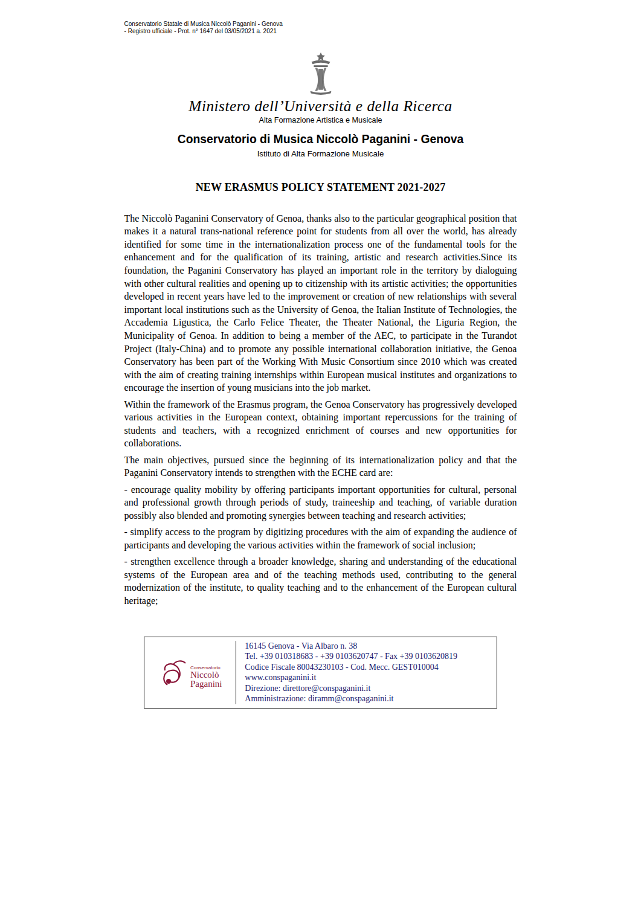Conservatorio Statale di Musica Niccolò Paganini - Genova - Registro ufficiale - Prot. n° 1647 del 03/05/2021 a. 2021
Ministero dell’Università e della Ricerca
Alta Formazione Artistica e Musicale
Conservatorio di Musica Niccolò Paganini - Genova
Istituto di Alta Formazione Musicale
NEW ERASMUS POLICY STATEMENT 2021-2027
The Niccolò Paganini Conservatory of Genoa, thanks also to the particular geographical position that makes it a natural trans-national reference point for students from all over the world, has already identified for some time in the internationalization process one of the fundamental tools for the enhancement and for the qualification of its training, artistic and research activities.Since its foundation, the Paganini Conservatory has played an important role in the territory by dialoguing with other cultural realities and opening up to citizenship with its artistic activities; the opportunities developed in recent years have led to the improvement or creation of new relationships with several important local institutions such as the University of Genoa, the Italian Institute of Technologies, the Accademia Ligustica, the Carlo Felice Theater, the Theater National, the Liguria Region, the Municipality of Genoa. In addition to being a member of the AEC, to participate in the Turandot Project (Italy-China) and to promote any possible international collaboration initiative, the Genoa Conservatory has been part of the Working With Music Consortium since 2010 which was created with the aim of creating training internships within European musical institutes and organizations to encourage the insertion of young musicians into the job market.
Within the framework of the Erasmus program, the Genoa Conservatory has progressively developed various activities in the European context, obtaining important repercussions for the training of students and teachers, with a recognized enrichment of courses and new opportunities for collaborations.
The main objectives, pursued since the beginning of its internationalization policy and that the Paganini Conservatory intends to strengthen with the ECHE card are:
- encourage quality mobility by offering participants important opportunities for cultural, personal and professional growth through periods of study, traineeship and teaching, of variable duration possibly also blended and promoting synergies between teaching and research activities;
- simplify access to the program by digitizing procedures with the aim of expanding the audience of participants and developing the various activities within the framework of social inclusion;
- strengthen excellence through a broader knowledge, sharing and understanding of the educational systems of the European area and of the teaching methods used, contributing to the general modernization of the institute, to quality teaching and to the enhancement of the European cultural heritage;
Conservatorio Niccolò Paganini
16145 Genova - Via Albaro n. 38
Tel. +39 010318683 - +39 0103620747 - Fax +39 0103620819
Codice Fiscale 80043230103 - Cod. Mecc. GEST010004
www.conspaganini.it
Direzione: direttore@conspaganini.it
Amministrazione: diramm@conspaganini.it